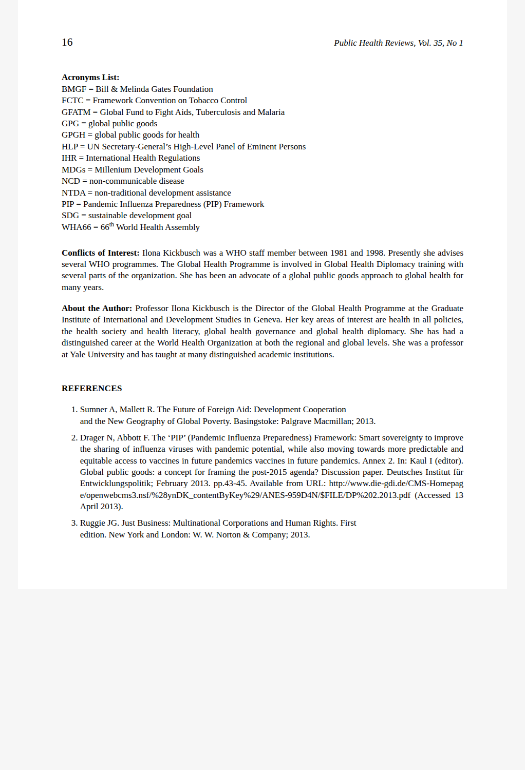16 Public Health Reviews, Vol. 35, No 1
Acronyms List:
BMGF = Bill & Melinda Gates Foundation
FCTC = Framework Convention on Tobacco Control
GFATM = Global Fund to Fight Aids, Tuberculosis and Malaria
GPG = global public goods
GPGH = global public goods for health
HLP = UN Secretary-General’s High-Level Panel of Eminent Persons
IHR = International Health Regulations
MDGs = Millenium Development Goals
NCD = non-communicable disease
NTDA = non-traditional development assistance
PIP = Pandemic Influenza Preparedness (PIP) Framework
SDG = sustainable development goal
WHA66 = 66th World Health Assembly
Conflicts of Interest: Ilona Kickbusch was a WHO staff member between 1981 and 1998. Presently she advises several WHO programmes. The Global Health Programme is involved in Global Health Diplomacy training with several parts of the organization. She has been an advocate of a global public goods approach to global health for many years.
About the Author: Professor Ilona Kickbusch is the Director of the Global Health Programme at the Graduate Institute of International and Development Studies in Geneva. Her key areas of interest are health in all policies, the health society and health literacy, global health governance and global health diplomacy. She has had a distinguished career at the World Health Organization at both the regional and global levels. She was a professor at Yale University and has taught at many distinguished academic institutions.
REFERENCES
Sumner A, Mallett R. The Future of Foreign Aid: Development Cooperation and the New Geography of Global Poverty. Basingstoke: Palgrave Macmillan; 2013.
Drager N, Abbott F. The ‘PIP’ (Pandemic Influenza Preparedness) Framework: Smart sovereignty to improve the sharing of influenza viruses with pandemic potential, while also moving towards more predictable and equitable access to vaccines in future pandemics vaccines in future pandemics. Annex 2. In: Kaul I (editor). Global public goods: a concept for framing the post-2015 agenda? Discussion paper. Deutsches Institut für Entwicklungspolitik; February 2013. pp.43-45. Available from URL: http://www.die-gdi.de/CMS-Homepage/openwebcms3.nsf/%28ynDK_contentByKey%29/ANES-959D4N/$FILE/DP%202.2013.pdf (Accessed 13 April 2013).
Ruggie JG. Just Business: Multinational Corporations and Human Rights. First edition. New York and London: W. W. Norton & Company; 2013.